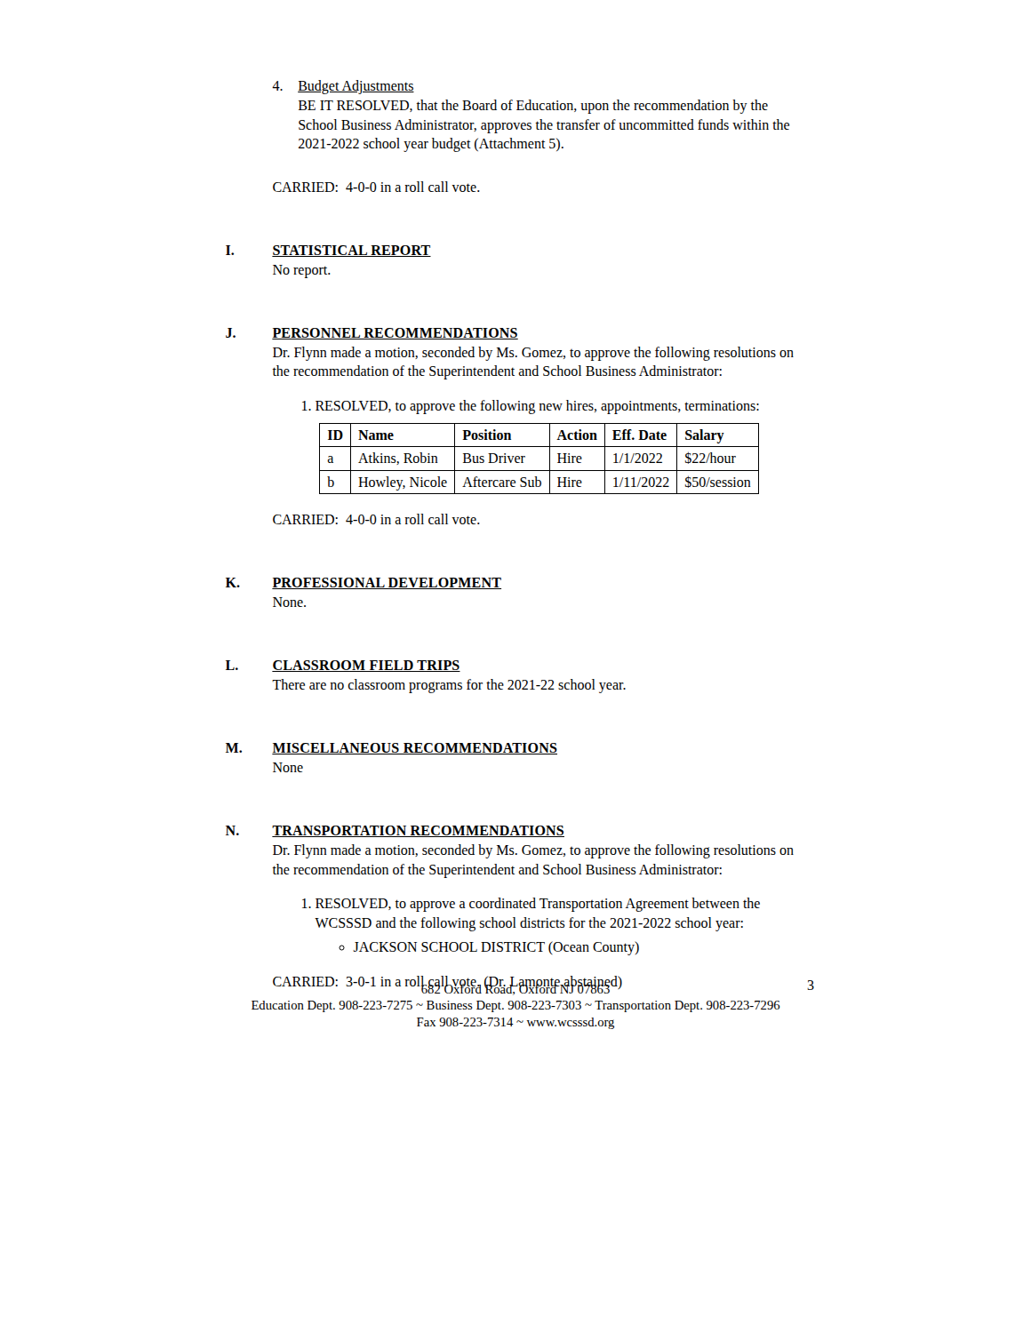4. Budget Adjustments
BE IT RESOLVED, that the Board of Education, upon the recommendation by the School Business Administrator, approves the transfer of uncommitted funds within the 2021-2022 school year budget (Attachment 5).
CARRIED: 4-0-0 in a roll call vote.
I.
STATISTICAL REPORT
No report.
J.
PERSONNEL RECOMMENDATIONS
Dr. Flynn made a motion, seconded by Ms. Gomez, to approve the following resolutions on the recommendation of the Superintendent and School Business Administrator:
RESOLVED, to approve the following new hires, appointments, terminations:
| ID | Name | Position | Action | Eff. Date | Salary |
| --- | --- | --- | --- | --- | --- |
| a | Atkins, Robin | Bus Driver | Hire | 1/1/2022 | $22/hour |
| b | Howley, Nicole | Aftercare Sub | Hire | 1/11/2022 | $50/session |
CARRIED: 4-0-0 in a roll call vote.
K.
PROFESSIONAL DEVELOPMENT
None.
L.
CLASSROOM FIELD TRIPS
There are no classroom programs for the 2021-22 school year.
M.
MISCELLANEOUS RECOMMENDATIONS
None
N.
TRANSPORTATION RECOMMENDATIONS
Dr. Flynn made a motion, seconded by Ms. Gomez, to approve the following resolutions on the recommendation of the Superintendent and School Business Administrator:
RESOLVED, to approve a coordinated Transportation Agreement between the WCSSSD and the following school districts for the 2021-2022 school year:
JACKSON SCHOOL DISTRICT (Ocean County)
CARRIED: 3-0-1 in a roll call vote. (Dr. Lamonte abstained)
682 Oxford Road, Oxford NJ 07863
Education Dept. 908-223-7275 ~ Business Dept. 908-223-7303 ~ Transportation Dept. 908-223-7296
Fax 908-223-7314 ~ www.wcsssd.org 3